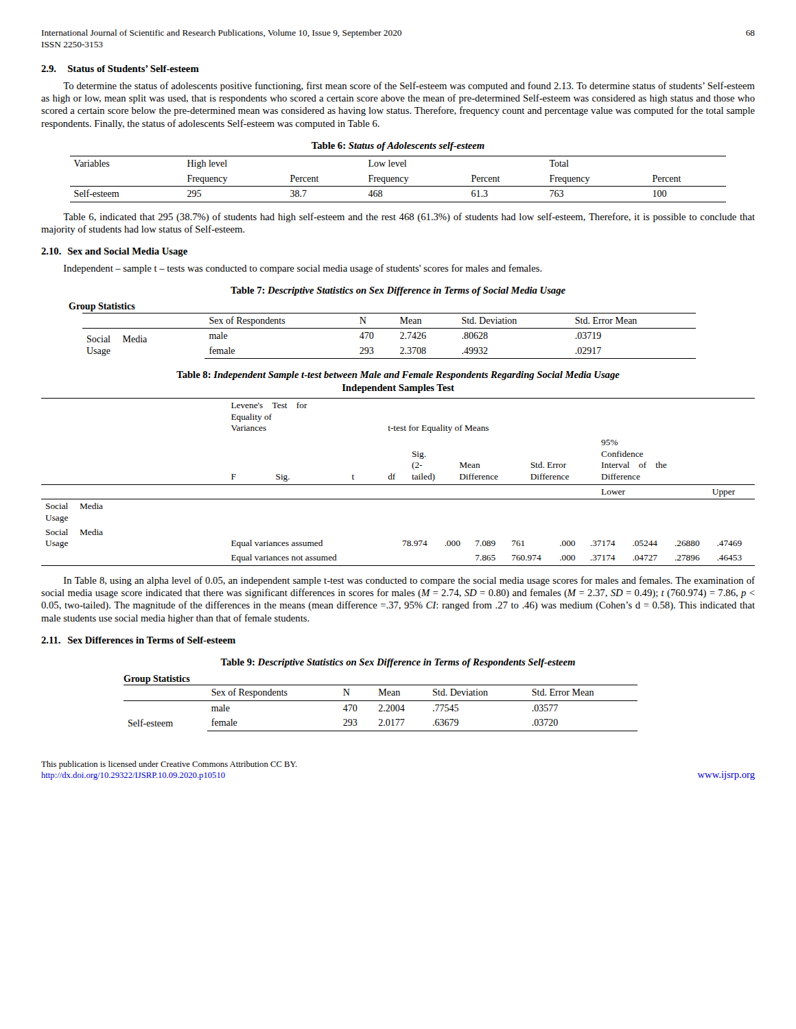International Journal of Scientific and Research Publications, Volume 10, Issue 9, September 2020
ISSN 2250-3153
68
2.9. Status of Students’ Self-esteem
To determine the status of adolescents positive functioning, first mean score of the Self-esteem was computed and found 2.13. To determine status of students’ Self-esteem as high or low, mean split was used, that is respondents who scored a certain score above the mean of pre-determined Self-esteem was considered as high status and those who scored a certain score below the pre-determined mean was considered as having low status. Therefore, frequency count and percentage value was computed for the total sample respondents. Finally, the status of adolescents Self-esteem was computed in Table 6.
Table 6: Status of Adolescents self-esteem
| Variables | High level | Low level | Total |
| | Frequency | Percent | Frequency | Percent | Frequency | Percent |
| Self-esteem | 295 | 38.7 | 468 | 61.3 | 763 | 100 |
Table 6, indicated that 295 (38.7%) of students had high self-esteem and the rest 468 (61.3%) of students had low self-esteem, Therefore, it is possible to conclude that majority of students had low status of Self-esteem.
2.10. Sex and Social Media Usage
Independent – sample t – tests was conducted to compare social media usage of students' scores for males and females.
Table 7: Descriptive Statistics on Sex Difference in Terms of Social Media Usage
Group Statistics
| | Sex of Respondents | N | Mean | Std. Deviation | Std. Error Mean |
| Social Media Usage | male | 470 | 2.7426 | .80628 | .03719 |
| female | 293 | 2.3708 | .49932 | .02917 |
Table 8: Independent Sample t-test between Male and Female Respondents Regarding Social Media Usage
Independent Samples Test
| | Levene's Test for Equality of Variances | t-test for Equality of Means |
| | F | Sig. | t | df | Sig. (2- tailed) | Mean Difference | Std. Error Difference | 95% Confidence Interval of the Difference | |
| | | | | | | | | Lower | Upper |
| Social Media Usage | | | | | | | | | |
| Social Media Usage | Equal variances assumed | 78.974 | .000 | 7.089 | 761 | .000 | .37174 | .05244 | .26880 | .47469 |
| | Equal variances not assumed | | | 7.865 | 760.974 | .000 | .37174 | .04727 | .27896 | .46453 |
In Table 8, using an alpha level of 0.05, an independent sample t-test was conducted to compare the social media usage scores for males and females. The examination of social media usage score indicated that there was significant differences in scores for males (M = 2.74, SD = 0.80) and females (M = 2.37, SD = 0.49); t (760.974) = 7.86, p < 0.05, two-tailed). The magnitude of the differences in the means (mean difference =.37, 95% CI: ranged from .27 to .46) was medium (Cohen’s d = 0.58). This indicated that male students use social media higher than that of female students.
2.11. Sex Differences in Terms of Self-esteem
Table 9: Descriptive Statistics on Sex Difference in Terms of Respondents Self-esteem
Group Statistics
| | Sex of Respondents | N | Mean | Std. Deviation | Std. Error Mean |
| Self-esteem | male | 470 | 2.2004 | .77545 | .03577 |
| female | 293 | 2.0177 | .63679 | .03720 |
This publication is licensed under Creative Commons Attribution CC BY.
http://dx.doi.org/10.29322/IJSRP.10.09.2020.p10510
www.ijsrp.org